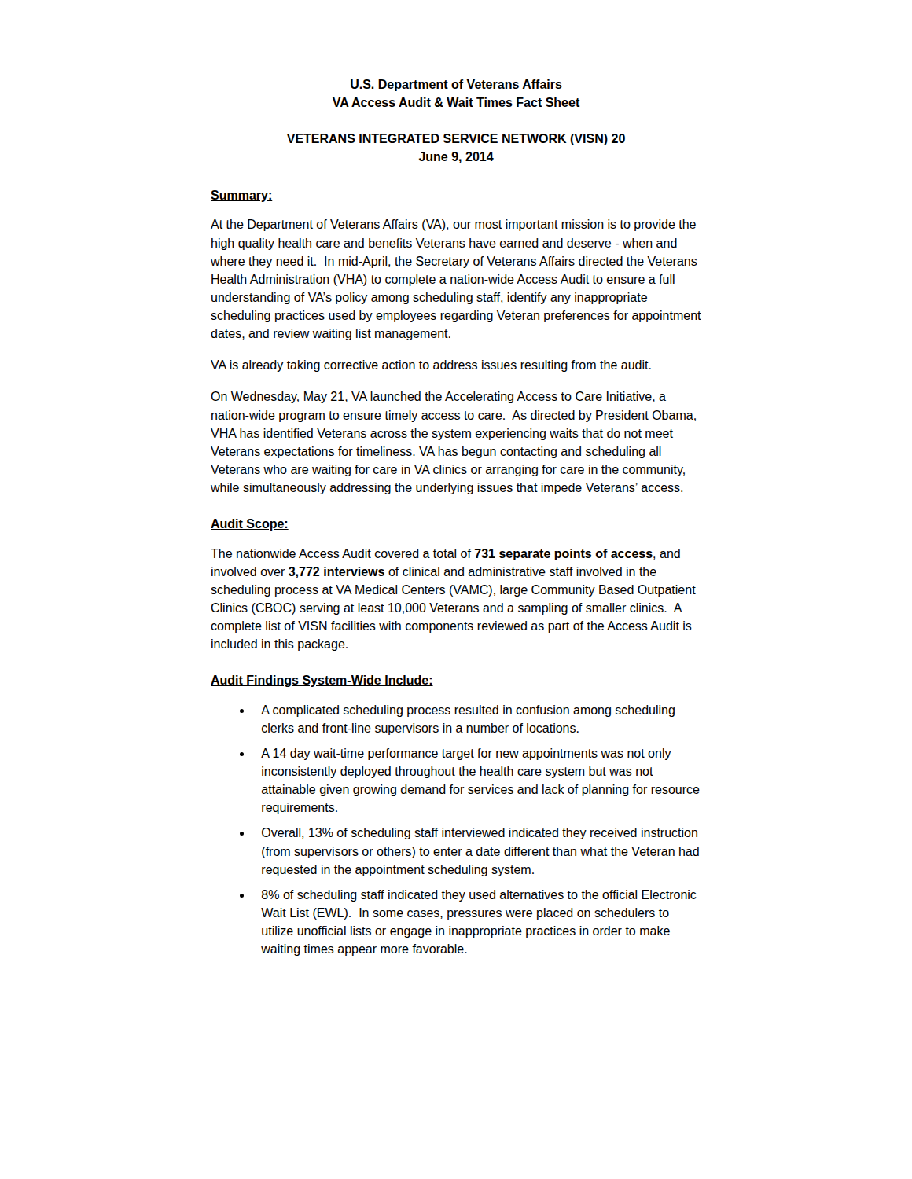U.S. Department of Veterans Affairs VA Access Audit & Wait Times Fact Sheet VETERANS INTEGRATED SERVICE NETWORK (VISN) 20 June 9, 2014
Summary:
At the Department of Veterans Affairs (VA), our most important mission is to provide the high quality health care and benefits Veterans have earned and deserve - when and where they need it. In mid-April, the Secretary of Veterans Affairs directed the Veterans Health Administration (VHA) to complete a nation-wide Access Audit to ensure a full understanding of VA’s policy among scheduling staff, identify any inappropriate scheduling practices used by employees regarding Veteran preferences for appointment dates, and review waiting list management.
VA is already taking corrective action to address issues resulting from the audit.
On Wednesday, May 21, VA launched the Accelerating Access to Care Initiative, a nation-wide program to ensure timely access to care. As directed by President Obama, VHA has identified Veterans across the system experiencing waits that do not meet Veterans expectations for timeliness. VA has begun contacting and scheduling all Veterans who are waiting for care in VA clinics or arranging for care in the community, while simultaneously addressing the underlying issues that impede Veterans’ access.
Audit Scope:
The nationwide Access Audit covered a total of 731 separate points of access, and involved over 3,772 interviews of clinical and administrative staff involved in the scheduling process at VA Medical Centers (VAMC), large Community Based Outpatient Clinics (CBOC) serving at least 10,000 Veterans and a sampling of smaller clinics. A complete list of VISN facilities with components reviewed as part of the Access Audit is included in this package.
Audit Findings System-Wide Include:
A complicated scheduling process resulted in confusion among scheduling clerks and front-line supervisors in a number of locations.
A 14 day wait-time performance target for new appointments was not only inconsistently deployed throughout the health care system but was not attainable given growing demand for services and lack of planning for resource requirements.
Overall, 13% of scheduling staff interviewed indicated they received instruction (from supervisors or others) to enter a date different than what the Veteran had requested in the appointment scheduling system.
8% of scheduling staff indicated they used alternatives to the official Electronic Wait List (EWL). In some cases, pressures were placed on schedulers to utilize unofficial lists or engage in inappropriate practices in order to make waiting times appear more favorable.